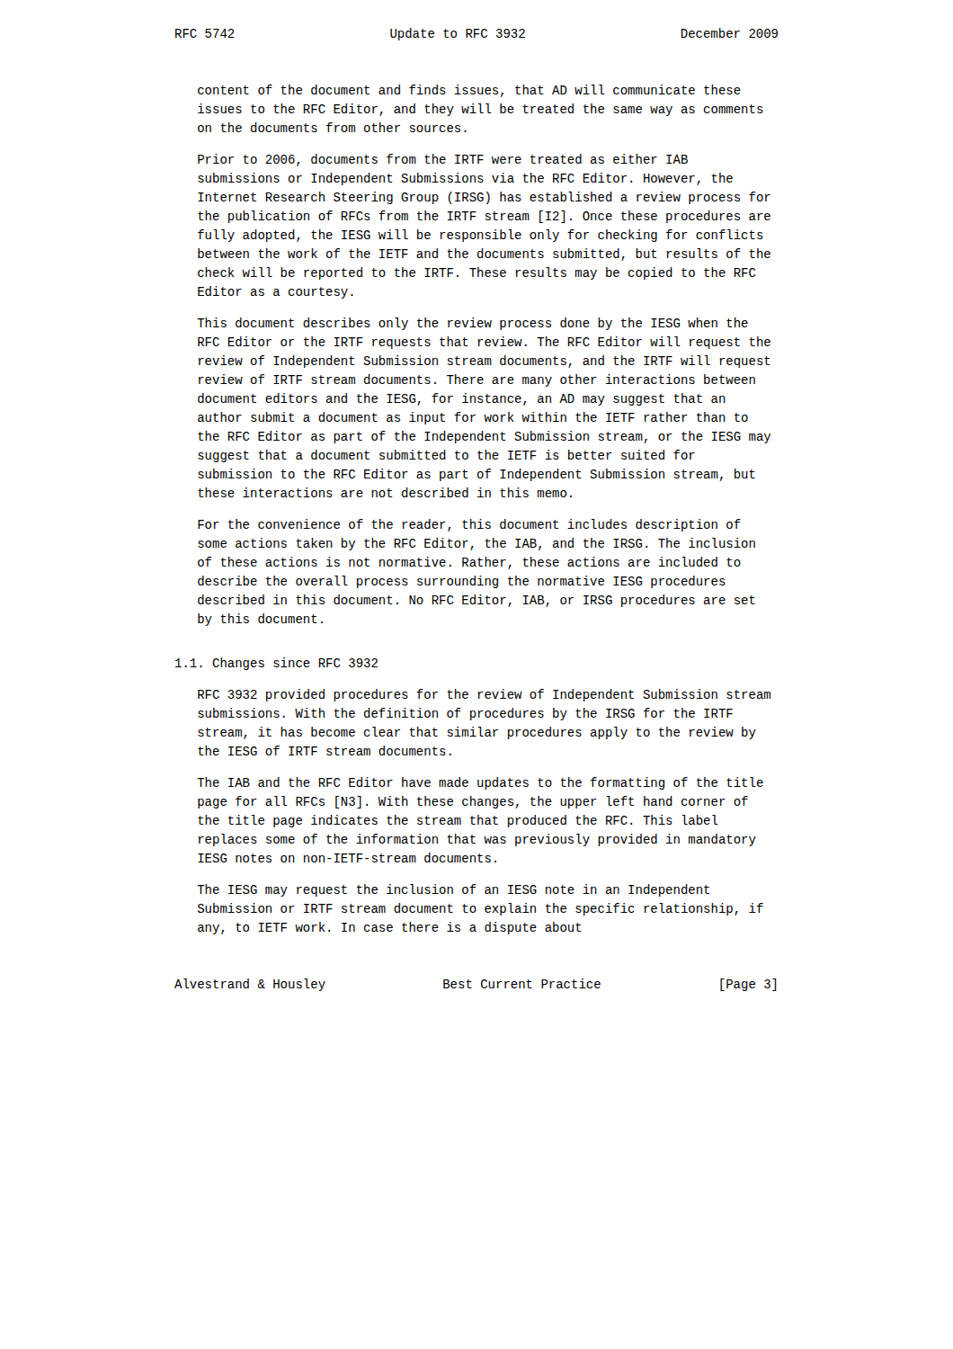RFC 5742 Update to RFC 3932 December 2009
content of the document and finds issues, that AD will communicate these issues to the RFC Editor, and they will be treated the same way as comments on the documents from other sources.
Prior to 2006, documents from the IRTF were treated as either IAB submissions or Independent Submissions via the RFC Editor. However, the Internet Research Steering Group (IRSG) has established a review process for the publication of RFCs from the IRTF stream [I2]. Once these procedures are fully adopted, the IESG will be responsible only for checking for conflicts between the work of the IETF and the documents submitted, but results of the check will be reported to the IRTF. These results may be copied to the RFC Editor as a courtesy.
This document describes only the review process done by the IESG when the RFC Editor or the IRTF requests that review. The RFC Editor will request the review of Independent Submission stream documents, and the IRTF will request review of IRTF stream documents. There are many other interactions between document editors and the IESG, for instance, an AD may suggest that an author submit a document as input for work within the IETF rather than to the RFC Editor as part of the Independent Submission stream, or the IESG may suggest that a document submitted to the IETF is better suited for submission to the RFC Editor as part of Independent Submission stream, but these interactions are not described in this memo.
For the convenience of the reader, this document includes description of some actions taken by the RFC Editor, the IAB, and the IRSG. The inclusion of these actions is not normative. Rather, these actions are included to describe the overall process surrounding the normative IESG procedures described in this document. No RFC Editor, IAB, or IRSG procedures are set by this document.
1.1. Changes since RFC 3932
RFC 3932 provided procedures for the review of Independent Submission stream submissions. With the definition of procedures by the IRSG for the IRTF stream, it has become clear that similar procedures apply to the review by the IESG of IRTF stream documents.
The IAB and the RFC Editor have made updates to the formatting of the title page for all RFCs [N3]. With these changes, the upper left hand corner of the title page indicates the stream that produced the RFC. This label replaces some of the information that was previously provided in mandatory IESG notes on non-IETF-stream documents.
The IESG may request the inclusion of an IESG note in an Independent Submission or IRTF stream document to explain the specific relationship, if any, to IETF work. In case there is a dispute about
Alvestrand & Housley Best Current Practice [Page 3]